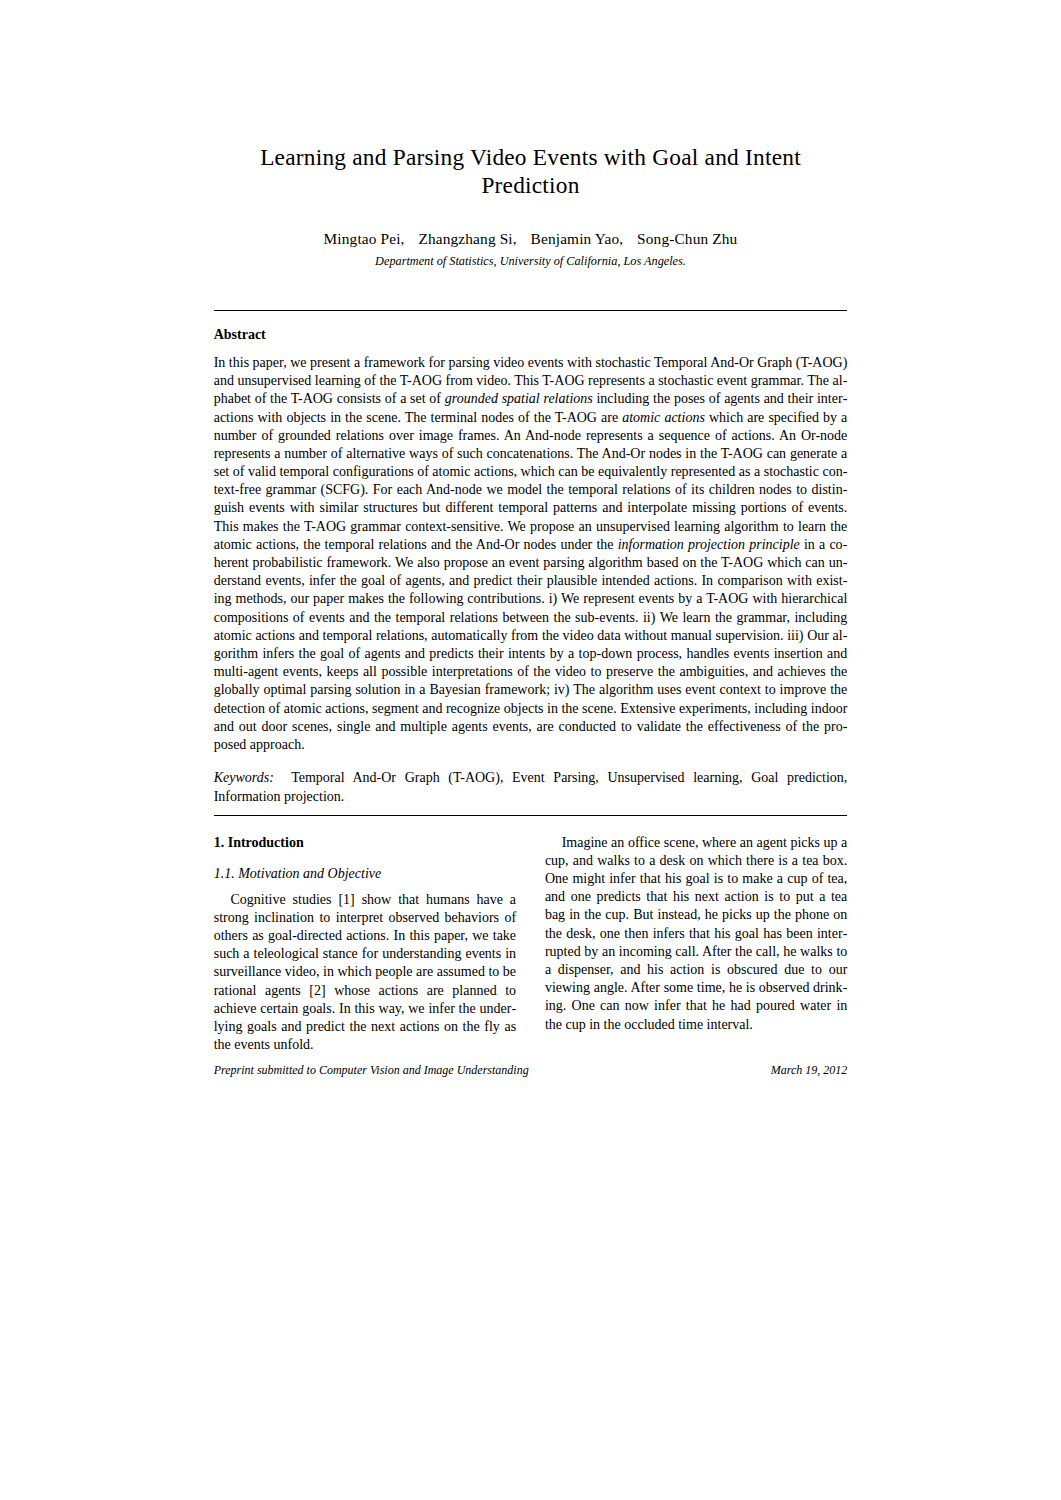Learning and Parsing Video Events with Goal and Intent Prediction
Mingtao Pei, Zhangzhang Si, Benjamin Yao, Song-Chun Zhu
Department of Statistics, University of California, Los Angeles.
Abstract
In this paper, we present a framework for parsing video events with stochastic Temporal And-Or Graph (T-AOG) and unsupervised learning of the T-AOG from video. This T-AOG represents a stochastic event grammar. The alphabet of the T-AOG consists of a set of grounded spatial relations including the poses of agents and their interactions with objects in the scene. The terminal nodes of the T-AOG are atomic actions which are specified by a number of grounded relations over image frames. An And-node represents a sequence of actions. An Or-node represents a number of alternative ways of such concatenations. The And-Or nodes in the T-AOG can generate a set of valid temporal configurations of atomic actions, which can be equivalently represented as a stochastic context-free grammar (SCFG). For each And-node we model the temporal relations of its children nodes to distinguish events with similar structures but different temporal patterns and interpolate missing portions of events. This makes the T-AOG grammar context-sensitive. We propose an unsupervised learning algorithm to learn the atomic actions, the temporal relations and the And-Or nodes under the information projection principle in a coherent probabilistic framework. We also propose an event parsing algorithm based on the T-AOG which can understand events, infer the goal of agents, and predict their plausible intended actions. In comparison with existing methods, our paper makes the following contributions. i) We represent events by a T-AOG with hierarchical compositions of events and the temporal relations between the sub-events. ii) We learn the grammar, including atomic actions and temporal relations, automatically from the video data without manual supervision. iii) Our algorithm infers the goal of agents and predicts their intents by a top-down process, handles events insertion and multi-agent events, keeps all possible interpretations of the video to preserve the ambiguities, and achieves the globally optimal parsing solution in a Bayesian framework; iv) The algorithm uses event context to improve the detection of atomic actions, segment and recognize objects in the scene. Extensive experiments, including indoor and out door scenes, single and multiple agents events, are conducted to validate the effectiveness of the proposed approach.
Keywords: Temporal And-Or Graph (T-AOG), Event Parsing, Unsupervised learning, Goal prediction, Information projection.
1. Introduction
1.1. Motivation and Objective
Cognitive studies [1] show that humans have a strong inclination to interpret observed behaviors of others as goal-directed actions. In this paper, we take such a teleological stance for understanding events in surveillance video, in which people are assumed to be rational agents [2] whose actions are planned to achieve certain goals. In this way, we infer the underlying goals and predict the next actions on the fly as the events unfold.
Imagine an office scene, where an agent picks up a cup, and walks to a desk on which there is a tea box. One might infer that his goal is to make a cup of tea, and one predicts that his next action is to put a tea bag in the cup. But instead, he picks up the phone on the desk, one then infers that his goal has been interrupted by an incoming call. After the call, he walks to a dispenser, and his action is obscured due to our viewing angle. After some time, he is observed drinking. One can now infer that he had poured water in the cup in the occluded time interval.
Preprint submitted to Computer Vision and Image Understanding
March 19, 2012